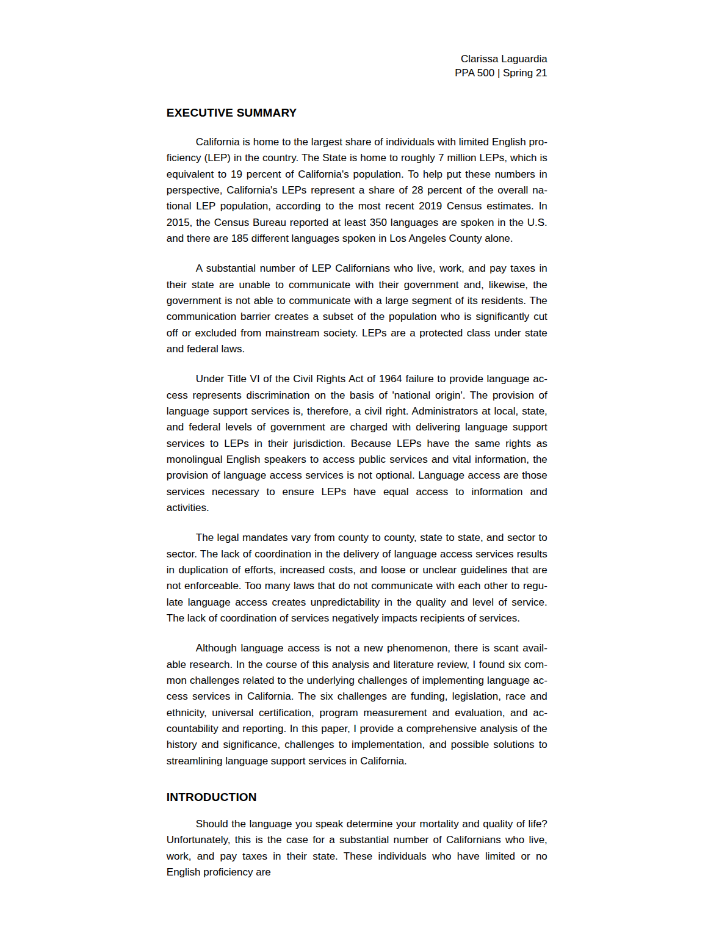Clarissa Laguardia PPA 500 | Spring 21
EXECUTIVE SUMMARY
California is home to the largest share of individuals with limited English proficiency (LEP) in the country. The State is home to roughly 7 million LEPs, which is equivalent to 19 percent of California's population. To help put these numbers in perspective, California's LEPs represent a share of 28 percent of the overall national LEP population, according to the most recent 2019 Census estimates. In 2015, the Census Bureau reported at least 350 languages are spoken in the U.S. and there are 185 different languages spoken in Los Angeles County alone.
A substantial number of LEP Californians who live, work, and pay taxes in their state are unable to communicate with their government and, likewise, the government is not able to communicate with a large segment of its residents. The communication barrier creates a subset of the population who is significantly cut off or excluded from mainstream society. LEPs are a protected class under state and federal laws.
Under Title VI of the Civil Rights Act of 1964 failure to provide language access represents discrimination on the basis of 'national origin'. The provision of language support services is, therefore, a civil right. Administrators at local, state, and federal levels of government are charged with delivering language support services to LEPs in their jurisdiction. Because LEPs have the same rights as monolingual English speakers to access public services and vital information, the provision of language access services is not optional. Language access are those services necessary to ensure LEPs have equal access to information and activities.
The legal mandates vary from county to county, state to state, and sector to sector. The lack of coordination in the delivery of language access services results in duplication of efforts, increased costs, and loose or unclear guidelines that are not enforceable. Too many laws that do not communicate with each other to regulate language access creates unpredictability in the quality and level of service. The lack of coordination of services negatively impacts recipients of services.
Although language access is not a new phenomenon, there is scant available research. In the course of this analysis and literature review, I found six common challenges related to the underlying challenges of implementing language access services in California. The six challenges are funding, legislation, race and ethnicity, universal certification, program measurement and evaluation, and accountability and reporting. In this paper, I provide a comprehensive analysis of the history and significance, challenges to implementation, and possible solutions to streamlining language support services in California.
INTRODUCTION
Should the language you speak determine your mortality and quality of life? Unfortunately, this is the case for a substantial number of Californians who live, work, and pay taxes in their state. These individuals who have limited or no English proficiency are